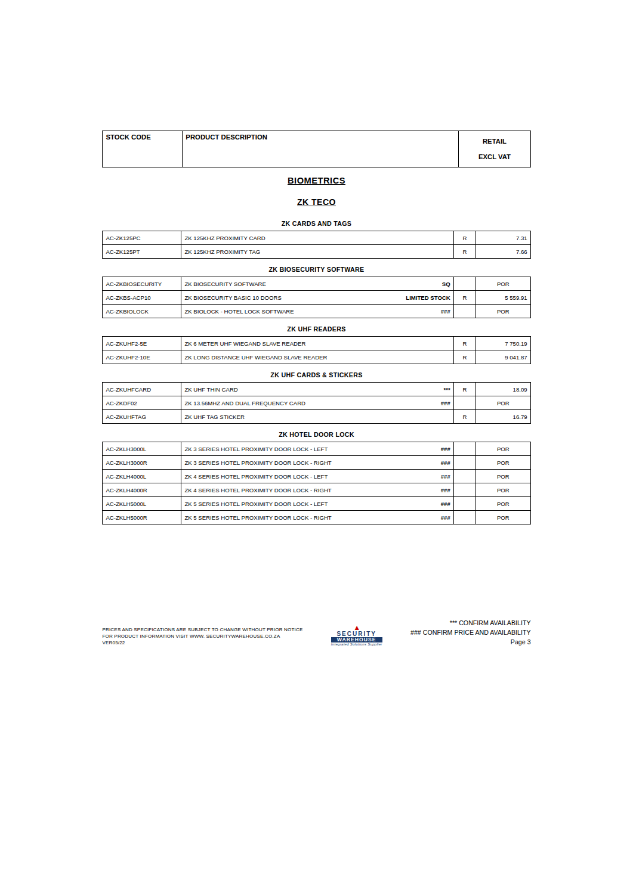| STOCK CODE | PRODUCT DESCRIPTION | RETAIL EXCL VAT |
BIOMETRICS
ZK TECO
ZK CARDS AND TAGS
| AC-ZK125PC | ZK 125KHZ PROXIMITY CARD | R | 7.31 |
| AC-ZK125PT | ZK 125KHZ PROXIMITY TAG | R | 7.66 |
ZK BIOSECURITY SOFTWARE
| AC-ZKBIOSECURITY | ZK BIOSECURITY SOFTWARE SQ | | POR |
| AC-ZKBS-ACP10 | ZK BIOSECURITY BASIC 10 DOORS LIMITED STOCK | R | 5 559.91 |
| AC-ZKBIOLOCK | ZK BIOLOCK - HOTEL LOCK SOFTWARE ### | | POR |
ZK UHF READERS
| AC-ZKUHF2-5E | ZK 6 METER UHF WIEGAND SLAVE READER | R | 7 750.19 |
| AC-ZKUHF2-10E | ZK LONG DISTANCE UHF WIEGAND SLAVE READER | R | 9 041.87 |
ZK UHF CARDS & STICKERS
| AC-ZKUHFCARD | ZK UHF THIN CARD *** | R | 18.09 |
| AC-ZKDF02 | ZK 13.56MHZ AND DUAL FREQUENCY CARD ### | | POR |
| AC-ZKUHFTAG | ZK UHF TAG STICKER | R | 16.79 |
ZK HOTEL DOOR LOCK
| AC-ZKLH3000L | ZK 3 SERIES HOTEL PROXIMITY DOOR LOCK - LEFT ### | | POR |
| AC-ZKLH3000R | ZK 3 SERIES HOTEL PROXIMITY DOOR LOCK - RIGHT ### | | POR |
| AC-ZKLH4000L | ZK 4 SERIES HOTEL PROXIMITY DOOR LOCK - LEFT ### | | POR |
| AC-ZKLH4000R | ZK 4 SERIES HOTEL PROXIMITY DOOR LOCK - RIGHT ### | | POR |
| AC-ZKLH5000L | ZK 5 SERIES HOTEL PROXIMITY DOOR LOCK - LEFT ### | | POR |
| AC-ZKLH5000R | ZK 5 SERIES HOTEL PROXIMITY DOOR LOCK - RIGHT ### | | POR |
PRICES AND SPECIFICATIONS ARE SUBJECT TO CHANGE WITHOUT PRIOR NOTICE
FOR PRODUCT INFORMATION VISIT WWW. SECURITYWAREHOUSE.CO.ZA
VER05/22
▲
SECURITY
WAREHOUSE
Integrated Solutions Supplier
*** CONFIRM AVAILABILITY
### CONFIRM PRICE AND AVAILABILITY
Page 3